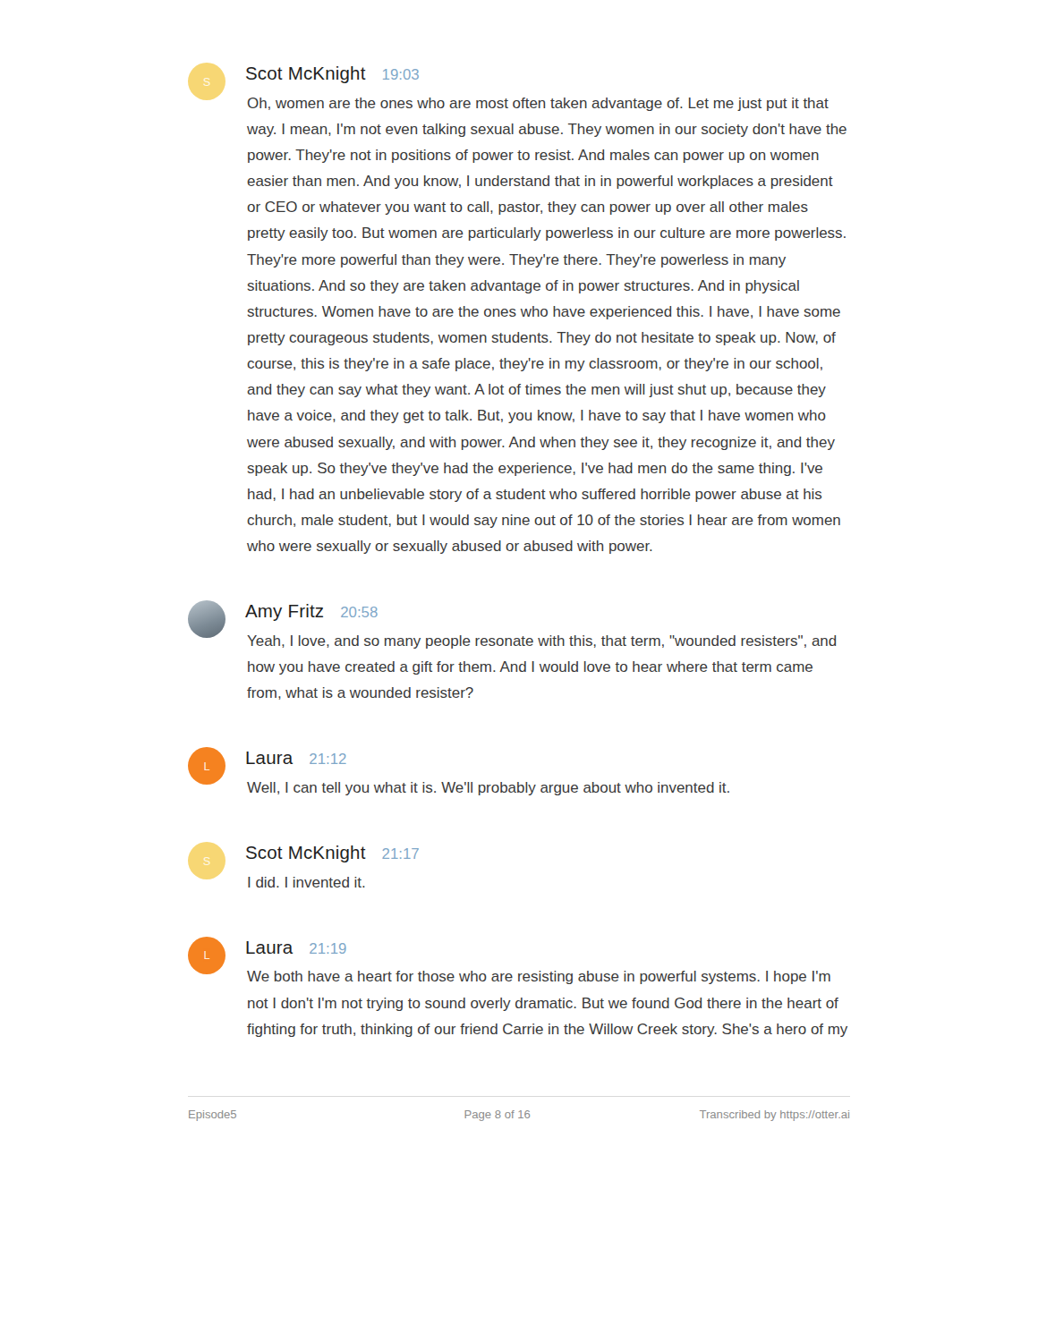S
Scot McKnight 19:03
Oh, women are the ones who are most often taken advantage of. Let me just put it that way. I mean, I'm not even talking sexual abuse. They women in our society don't have the power. They're not in positions of power to resist. And males can power up on women easier than men. And you know, I understand that in in powerful workplaces a president or CEO or whatever you want to call, pastor, they can power up over all other males pretty easily too. But women are particularly powerless in our culture are more powerless. They're more powerful than they were. They're there. They're powerless in many situations. And so they are taken advantage of in power structures. And in physical structures. Women have to are the ones who have experienced this. I have, I have some pretty courageous students, women students. They do not hesitate to speak up. Now, of course, this is they're in a safe place, they're in my classroom, or they're in our school, and they can say what they want. A lot of times the men will just shut up, because they have a voice, and they get to talk. But, you know, I have to say that I have women who were abused sexually, and with power. And when they see it, they recognize it, and they speak up. So they've they've had the experience, I've had men do the same thing. I've had, I had an unbelievable story of a student who suffered horrible power abuse at his church, male student, but I would say nine out of 10 of the stories I hear are from women who were sexually or sexually abused or abused with power.
Amy Fritz 20:58
Yeah, I love, and so many people resonate with this, that term, "wounded resisters", and how you have created a gift for them. And I would love to hear where that term came from, what is a wounded resister?
L
Laura 21:12
Well, I can tell you what it is. We'll probably argue about who invented it.
S
Scot McKnight 21:17
I did. I invented it.
L
Laura 21:19
We both have a heart for those who are resisting abuse in powerful systems. I hope I'm not I don't I'm not trying to sound overly dramatic. But we found God there in the heart of fighting for truth, thinking of our friend Carrie in the Willow Creek story. She's a hero of my
Episode5
Page 8 of 16
Transcribed by https://otter.ai